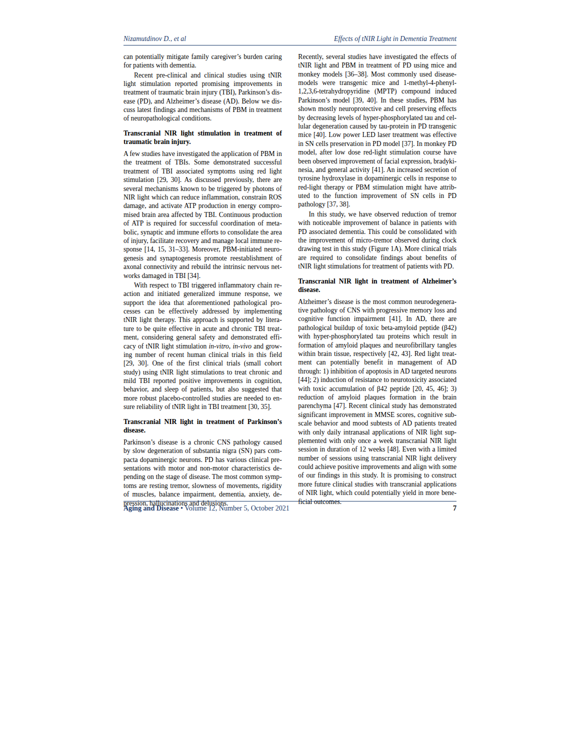Nizamutdinov D., et al
Effects of tNIR Light in Dementia Treatment
can potentially mitigate family caregiver’s burden caring for patients with dementia.
Recent pre-clinical and clinical studies using tNIR light stimulation reported promising improvements in treatment of traumatic brain injury (TBI), Parkinson’s disease (PD), and Alzheimer’s disease (AD). Below we discuss latest findings and mechanisms of PBM in treatment of neuropathological conditions.
Transcranial NIR light stimulation in treatment of traumatic brain injury.
A few studies have investigated the application of PBM in the treatment of TBIs. Some demonstrated successful treatment of TBI associated symptoms using red light stimulation [29, 30]. As discussed previously, there are several mechanisms known to be triggered by photons of NIR light which can reduce inflammation, constrain ROS damage, and activate ATP production in energy compromised brain area affected by TBI. Continuous production of ATP is required for successful coordination of metabolic, synaptic and immune efforts to consolidate the area of injury, facilitate recovery and manage local immune response [14, 15, 31–33]. Moreover, PBM-initiated neurogenesis and synaptogenesis promote reestablishment of axonal connectivity and rebuild the intrinsic nervous networks damaged in TBI [34].
With respect to TBI triggered inflammatory chain reaction and initiated generalized immune response, we support the idea that aforementioned pathological processes can be effectively addressed by implementing tNIR light therapy. This approach is supported by literature to be quite effective in acute and chronic TBI treatment, considering general safety and demonstrated efficacy of tNIR light stimulation in-vitro, in-vivo and growing number of recent human clinical trials in this field [29, 30]. One of the first clinical trials (small cohort study) using tNIR light stimulations to treat chronic and mild TBI reported positive improvements in cognition, behavior, and sleep of patients, but also suggested that more robust placebo-controlled studies are needed to ensure reliability of tNIR light in TBI treatment [30, 35].
Transcranial NIR light in treatment of Parkinson’s disease.
Parkinson’s disease is a chronic CNS pathology caused by slow degeneration of substantia nigra (SN) pars compacta dopaminergic neurons. PD has various clinical presentations with motor and non-motor characteristics depending on the stage of disease. The most common symptoms are resting tremor, slowness of movements, rigidity of muscles, balance impairment, dementia, anxiety, depression, hallucinations and delusions.
Recently, several studies have investigated the effects of tNIR light and PBM in treatment of PD using mice and monkey models [36–38]. Most commonly used disease-models were transgenic mice and 1-methyl-4-phenyl-1,2,3,6-tetrahydropyridine (MPTP) compound induced Parkinson’s model [39, 40]. In these studies, PBM has shown mostly neuroprotective and cell preserving effects by decreasing levels of hyper-phosphorylated tau and cellular degeneration caused by tau-protein in PD transgenic mice [40]. Low power LED laser treatment was effective in SN cells preservation in PD model [37]. In monkey PD model, after low dose red-light stimulation course have been observed improvement of facial expression, bradykinesia, and general activity [41]. An increased secretion of tyrosine hydroxylase in dopaminergic cells in response to red-light therapy or PBM stimulation might have attributed to the function improvement of SN cells in PD pathology [37, 38].
In this study, we have observed reduction of tremor with noticeable improvement of balance in patients with PD associated dementia. This could be consolidated with the improvement of micro-tremor observed during clock drawing test in this study (Figure 1A). More clinical trials are required to consolidate findings about benefits of tNIR light stimulations for treatment of patients with PD.
Transcranial NIR light in treatment of Alzheimer’s disease.
Alzheimer’s disease is the most common neurodegenerative pathology of CNS with progressive memory loss and cognitive function impairment [41]. In AD, there are pathological buildup of toxic beta-amyloid peptide (β42) with hyper-phosphorylated tau proteins which result in formation of amyloid plaques and neurofibrillary tangles within brain tissue, respectively [42, 43]. Red light treatment can potentially benefit in management of AD through: 1) inhibition of apoptosis in AD targeted neurons [44]; 2) induction of resistance to neurotoxicity associated with toxic accumulation of β42 peptide [20, 45, 46]; 3) reduction of amyloid plaques formation in the brain parenchyma [47]. Recent clinical study has demonstrated significant improvement in MMSE scores, cognitive subscale behavior and mood subtests of AD patients treated with only daily intranasal applications of NIR light supplemented with only once a week transcranial NIR light session in duration of 12 weeks [48]. Even with a limited number of sessions using transcranial NIR light delivery could achieve positive improvements and align with some of our findings in this study. It is promising to construct more future clinical studies with transcranial applications of NIR light, which could potentially yield in more beneficial outcomes.
Aging and Disease • Volume 12, Number 5, October 2021
7